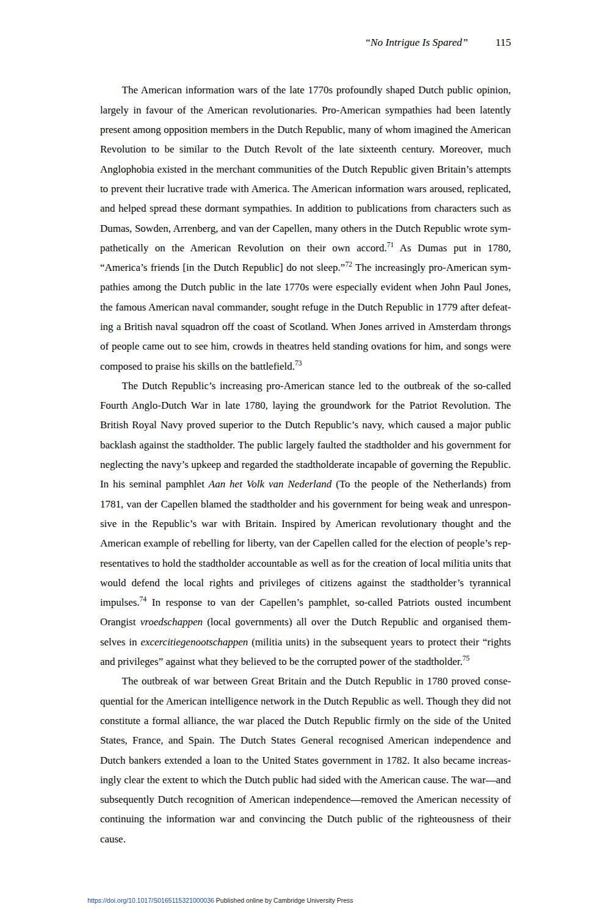“No Intrigue Is Spared” 115
The American information wars of the late 1770s profoundly shaped Dutch public opinion, largely in favour of the American revolutionaries. Pro-American sympathies had been latently present among opposition members in the Dutch Republic, many of whom imagined the American Revolution to be similar to the Dutch Revolt of the late sixteenth century. Moreover, much Anglophobia existed in the merchant communities of the Dutch Republic given Britain’s attempts to prevent their lucrative trade with America. The American information wars aroused, replicated, and helped spread these dormant sympathies. In addition to publications from characters such as Dumas, Sowden, Arrenberg, and van der Capellen, many others in the Dutch Republic wrote sympathetically on the American Revolution on their own accord.71 As Dumas put in 1780, “America’s friends [in the Dutch Republic] do not sleep.”72 The increasingly pro-American sympathies among the Dutch public in the late 1770s were especially evident when John Paul Jones, the famous American naval commander, sought refuge in the Dutch Republic in 1779 after defeating a British naval squadron off the coast of Scotland. When Jones arrived in Amsterdam throngs of people came out to see him, crowds in theatres held standing ovations for him, and songs were composed to praise his skills on the battlefield.73
The Dutch Republic’s increasing pro-American stance led to the outbreak of the so-called Fourth Anglo-Dutch War in late 1780, laying the groundwork for the Patriot Revolution. The British Royal Navy proved superior to the Dutch Republic’s navy, which caused a major public backlash against the stadtholder. The public largely faulted the stadtholder and his government for neglecting the navy’s upkeep and regarded the stadtholderate incapable of governing the Republic. In his seminal pamphlet Aan het Volk van Nederland (To the people of the Netherlands) from 1781, van der Capellen blamed the stadtholder and his government for being weak and unresponsive in the Republic’s war with Britain. Inspired by American revolutionary thought and the American example of rebelling for liberty, van der Capellen called for the election of people’s representatives to hold the stadtholder accountable as well as for the creation of local militia units that would defend the local rights and privileges of citizens against the stadtholder’s tyrannical impulses.74 In response to van der Capellen’s pamphlet, so-called Patriots ousted incumbent Orangist vroedschappen (local governments) all over the Dutch Republic and organised themselves in excercitiegenootschappen (militia units) in the subsequent years to protect their “rights and privileges” against what they believed to be the corrupted power of the stadtholder.75
The outbreak of war between Great Britain and the Dutch Republic in 1780 proved consequential for the American intelligence network in the Dutch Republic as well. Though they did not constitute a formal alliance, the war placed the Dutch Republic firmly on the side of the United States, France, and Spain. The Dutch States General recognised American independence and Dutch bankers extended a loan to the United States government in 1782. It also became increasingly clear the extent to which the Dutch public had sided with the American cause. The war—and subsequently Dutch recognition of American independence—removed the American necessity of continuing the information war and convincing the Dutch public of the righteousness of their cause.
https://doi.org/10.1017/S0165115321000036 Published online by Cambridge University Press